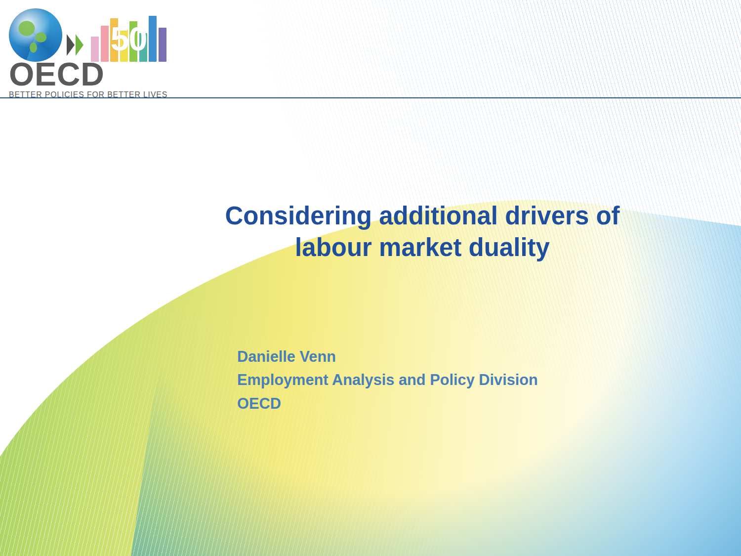50
OECD
BETTER POLICIES FOR BETTER LIVES
Considering additional drivers of
labour market duality
Danielle Venn
Employment Analysis and Policy Division
OECD